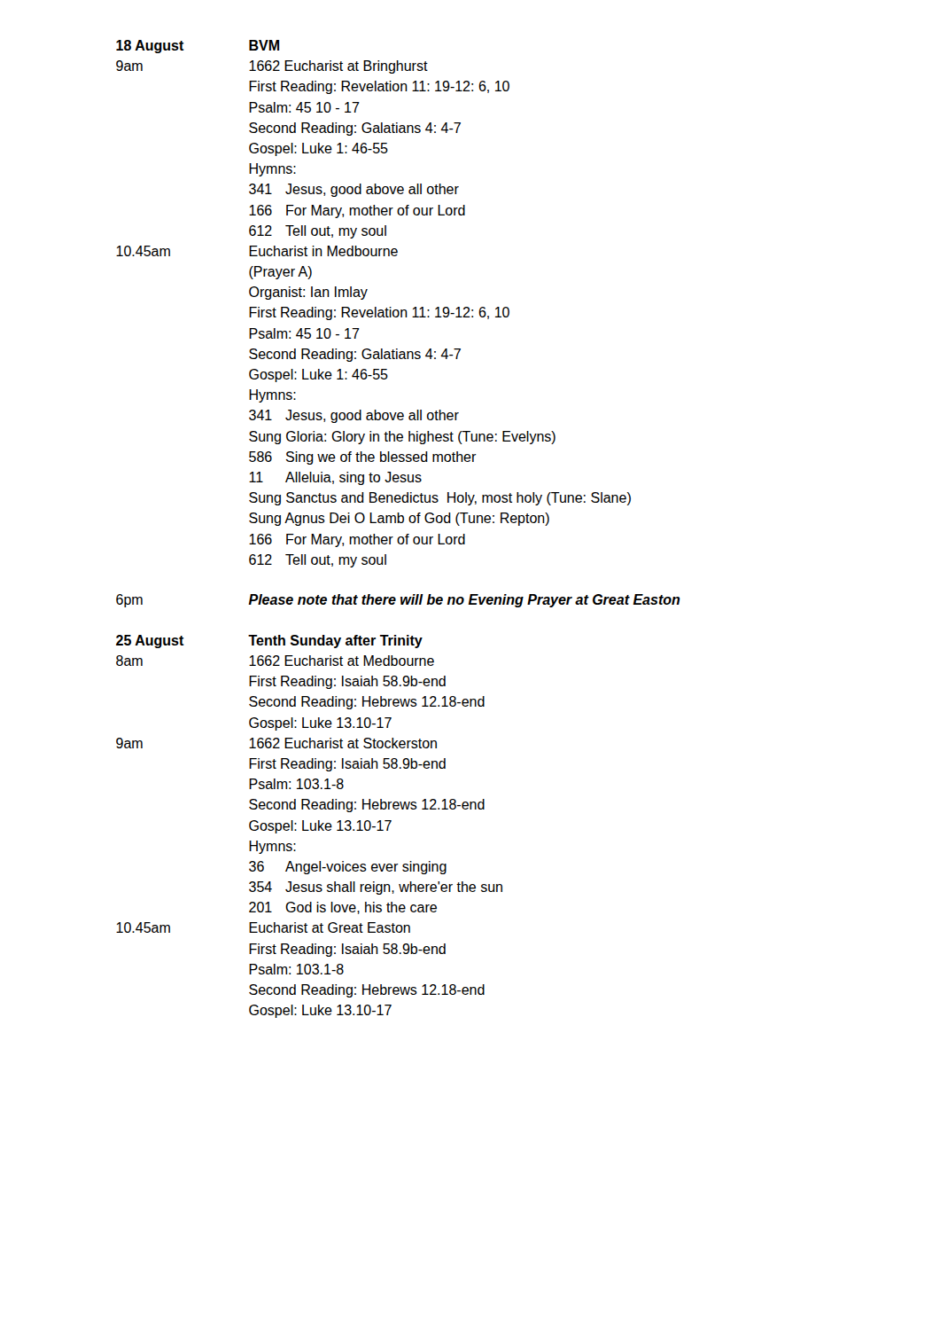| 18 August | BVM | |
| 9am | 1662 Eucharist at Bringhurst |
| | First Reading: Revelation 11: 19-12: 6, 10 |
| | Psalm: 45 10 - 17 |
| | Second Reading: Galatians 4: 4-7 |
| | Gospel: Luke 1: 46-55 |
| | Hymns: |
| | 341 Jesus, good above all other |
| | 166 For Mary, mother of our Lord |
| | 612 Tell out, my soul |
| 10.45am | Eucharist in Medbourne |
| | (Prayer A) |
| | Organist: Ian Imlay |
| | First Reading: Revelation 11: 19-12: 6, 10 |
| | Psalm: 45 10 - 17 |
| | Second Reading: Galatians 4: 4-7 |
| | Gospel: Luke 1: 46-55 |
| | Hymns: |
| | 341 Jesus, good above all other |
| | Sung Gloria: Glory in the highest (Tune: Evelyns) |
| | 586 Sing we of the blessed mother |
| | 11 Alleluia, sing to Jesus |
| | Sung Sanctus and Benedictus Holy, most holy (Tune: Slane) |
| | Sung Agnus Dei O Lamb of God (Tune: Repton) |
| | 166 For Mary, mother of our Lord |
| | 612 Tell out, my soul |
| 6pm | Please note that there will be no Evening Prayer at Great Easton |
| 25 August | Tenth Sunday after Trinity |
| 8am | 1662 Eucharist at Medbourne |
| | First Reading: Isaiah 58.9b-end |
| | Second Reading: Hebrews 12.18-end |
| | Gospel: Luke 13.10-17 |
| 9am | 1662 Eucharist at Stockerston |
| | First Reading: Isaiah 58.9b-end |
| | Psalm: 103.1-8 |
| | Second Reading: Hebrews 12.18-end |
| | Gospel: Luke 13.10-17 |
| | Hymns: |
| | 36 Angel-voices ever singing |
| | 354 Jesus shall reign, where'er the sun |
| | 201 God is love, his the care |
| 10.45am | Eucharist at Great Easton |
| | First Reading: Isaiah 58.9b-end |
| | Psalm: 103.1-8 |
| | Second Reading: Hebrews 12.18-end |
| | Gospel: Luke 13.10-17 |